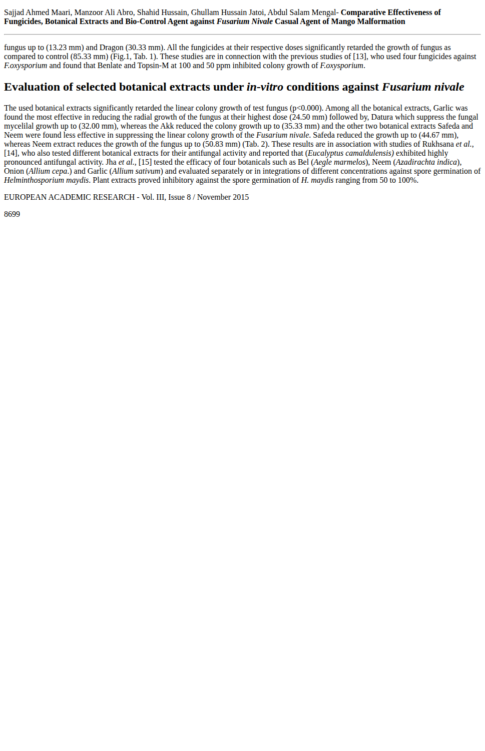Sajjad Ahmed Maari, Manzoor Ali Abro, Shahid Hussain, Ghullam Hussain Jatoi, Abdul Salam Mengal- Comparative Effectiveness of Fungicides, Botanical Extracts and Bio-Control Agent against Fusarium Nivale Casual Agent of Mango Malformation
fungus up to (13.23 mm) and Dragon (30.33 mm). All the fungicides at their respective doses significantly retarded the growth of fungus as compared to control (85.33 mm) (Fig.1, Tab. 1). These studies are in connection with the previous studies of [13], who used four fungicides against F.oxysporium and found that Benlate and Topsin-M at 100 and 50 ppm inhibited colony growth of F.oxysporium.
Evaluation of selected botanical extracts under in-vitro conditions against Fusarium nivale
The used botanical extracts significantly retarded the linear colony growth of test fungus (p<0.000). Among all the botanical extracts, Garlic was found the most effective in reducing the radial growth of the fungus at their highest dose (24.50 mm) followed by, Datura which suppress the fungal mycelilal growth up to (32.00 mm), whereas the Akk reduced the colony growth up to (35.33 mm) and the other two botanical extracts Safeda and Neem were found less effective in suppressing the linear colony growth of the Fusarium nivale. Safeda reduced the growth up to (44.67 mm), whereas Neem extract reduces the growth of the fungus up to (50.83 mm) (Tab. 2). These results are in association with studies of Rukhsana et al., [14], who also tested different botanical extracts for their antifungal activity and reported that (Eucalyptus camaldulensis) exhibited highly pronounced antifungal activity. Jha et al., [15] tested the efficacy of four botanicals such as Bel (Aegle marmelos), Neem (Azadirachta indica), Onion (Allium cepa.) and Garlic (Allium sativum) and evaluated separately or in integrations of different concentrations against spore germination of Helminthosporium maydis. Plant extracts proved inhibitory against the spore germination of H. maydis ranging from 50 to 100%.
EUROPEAN ACADEMIC RESEARCH - Vol. III, Issue 8 / November 2015
8699